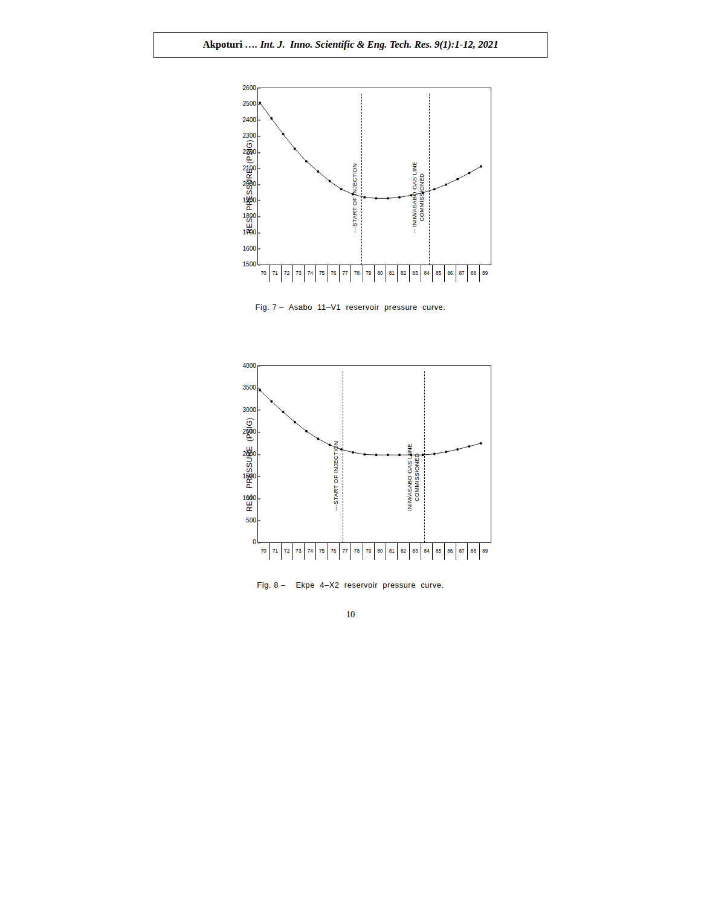Akpoturi …. Int. J. Inno. Scientific & Eng. Tech. Res. 9(1):1-12, 2021
RES. PRESSURE (PSIG)
2600 2500 2400 2300 2200 2100 2000 1900 1800 1700 1600 1500
---START OF INJECTION
-- INIM/ASABO GAS LINE
COMMISSIONED
70
71
72
73
74
75
76
77
78
79
80
81
82
83
84
85
86
87
88
89
Fig. 7 – Asabo 11–V1 reservoir pressure curve.
RES. PRESSURE (PSIG)
4000 3500 3000 2500 2000 1500 1000 500 0
---START OF INJECTION
INIM/ASABO GAS LIINE
COMMISSIONED
70
71
72
73
74
75
76
77
78
79
80
81
82
83
84
85
86
87
88
89
Fig. 8 – Ekpe 4–X2 reservoir pressure curve.
10